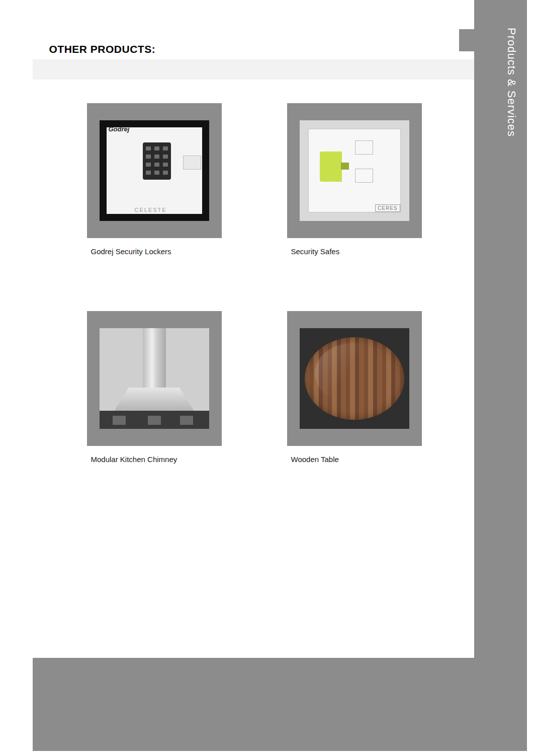Products & Services
OTHER PRODUCTS:
Godrej
CELESTE
Godrej Security Lockers
CERES
Security Safes
Modular Kitchen Chimney
Wooden Table